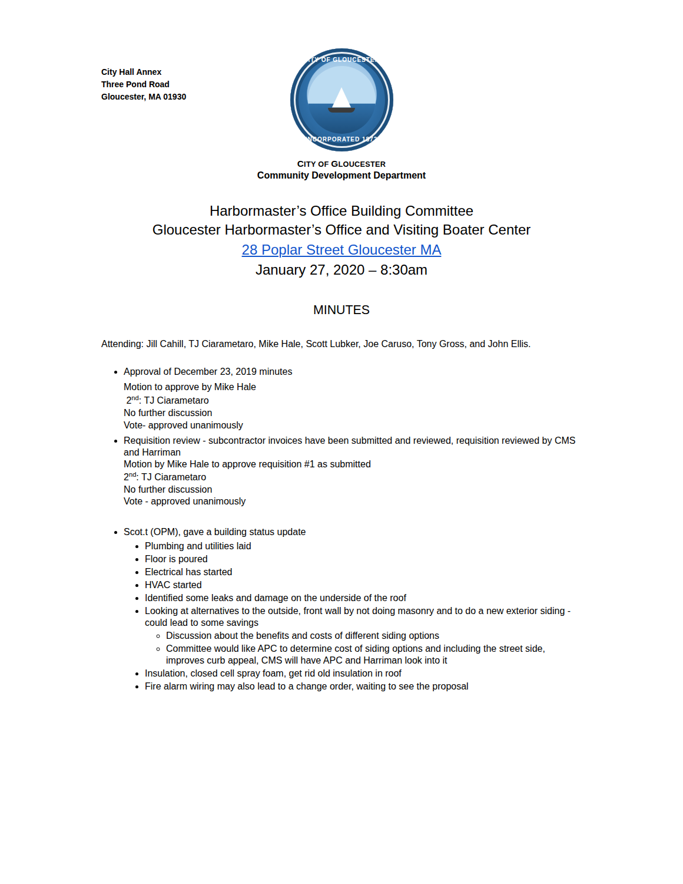City Hall Annex
Three Pond Road
Gloucester, MA 01930
City of Gloucester
Incorporated 1873
CITY OF GLOUCESTER
Community Development Department
Harbormaster’s Office Building Committee Gloucester Harbormaster’s Office and Visiting Boater Center
28 Poplar Street Gloucester MA
January 27, 2020 – 8:30am
MINUTES
Attending: Jill Cahill, TJ Ciarametaro, Mike Hale, Scott Lubker, Joe Caruso, Tony Gross, and John Ellis.
Approval of December 23, 2019 minutes
Motion to approve by Mike Hale
2nd: TJ Ciarametaro
No further discussion
Vote- approved unanimously
Requisition review - subcontractor invoices have been submitted and reviewed, requisition reviewed by CMS and Harriman
Motion by Mike Hale to approve requisition #1 as submitted
2nd: TJ Ciarametaro
No further discussion
Vote - approved unanimously
Scot.t (OPM), gave a building status update
Plumbing and utilities laid
Floor is poured
Electrical has started
HVAC started
Identified some leaks and damage on the underside of the roof
Looking at alternatives to the outside, front wall by not doing masonry and to do a new exterior siding - could lead to some savings
Discussion about the benefits and costs of different siding options
Committee would like APC to determine cost of siding options and including the street side, improves curb appeal, CMS will have APC and Harriman look into it
Insulation, closed cell spray foam, get rid old insulation in roof
Fire alarm wiring may also lead to a change order, waiting to see the proposal